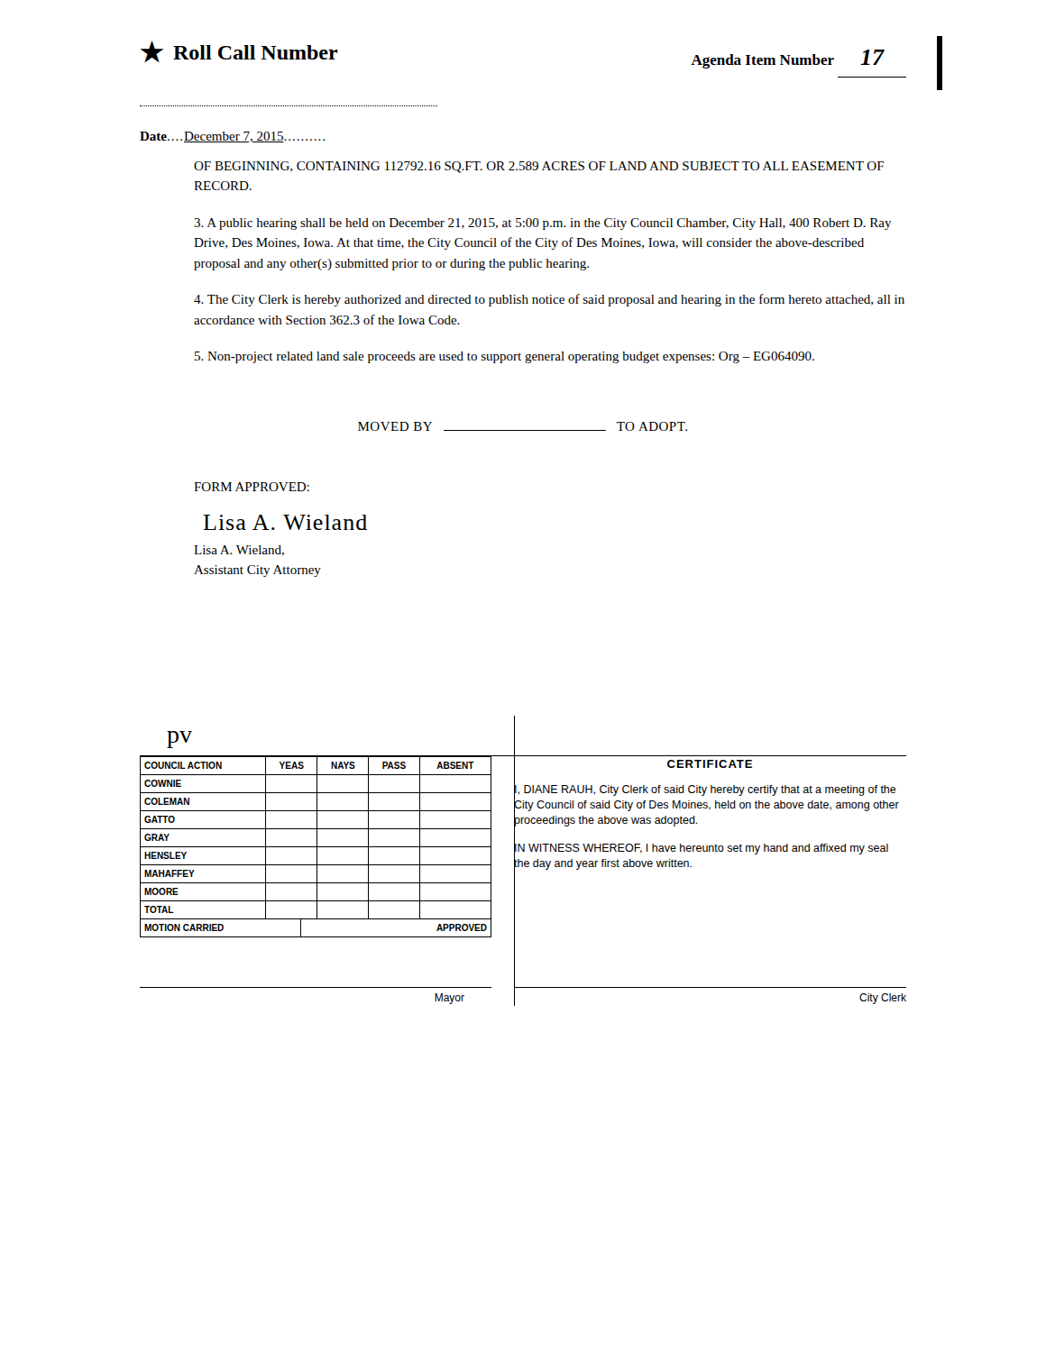★ Roll Call Number
Agenda Item Number
17
Date.... December 7, 2015..........
OF BEGINNING, CONTAINING 112792.16 SQ.FT. OR 2.589 ACRES OF LAND AND SUBJECT TO ALL EASEMENT OF RECORD.
3. A public hearing shall be held on December 21, 2015, at 5:00 p.m. in the City Council Chamber, City Hall, 400 Robert D. Ray Drive, Des Moines, Iowa. At that time, the City Council of the City of Des Moines, Iowa, will consider the above-described proposal and any other(s) submitted prior to or during the public hearing.
4. The City Clerk is hereby authorized and directed to publish notice of said proposal and hearing in the form hereto attached, all in accordance with Section 362.3 of the Iowa Code.
5. Non-project related land sale proceeds are used to support general operating budget expenses: Org – EG064090.
MOVED BY TO ADOPT.
FORM APPROVED:
Lisa A. Wieland
Lisa A. Wieland, Assistant City Attorney
pv
| COUNCIL ACTION | YEAS | NAYS | PASS | ABSENT |
| --- | --- | --- | --- | --- |
| COWNIE | | | | |
| COLEMAN | | | | |
| GATTO | | | | |
| GRAY | | | | |
| HENSLEY | | | | |
| MAHAFFEY | | | | |
| MOORE | | | | |
| TOTAL | | | | |
MOTION CARRIED
APPROVED
CERTIFICATE
I, DIANE RAUH, City Clerk of said City hereby certify that at a meeting of the City Council of said City of Des Moines, held on the above date, among other proceedings the above was adopted.
IN WITNESS WHEREOF, I have hereunto set my hand and affixed my seal the day and year first above written.
Mayor
City Clerk